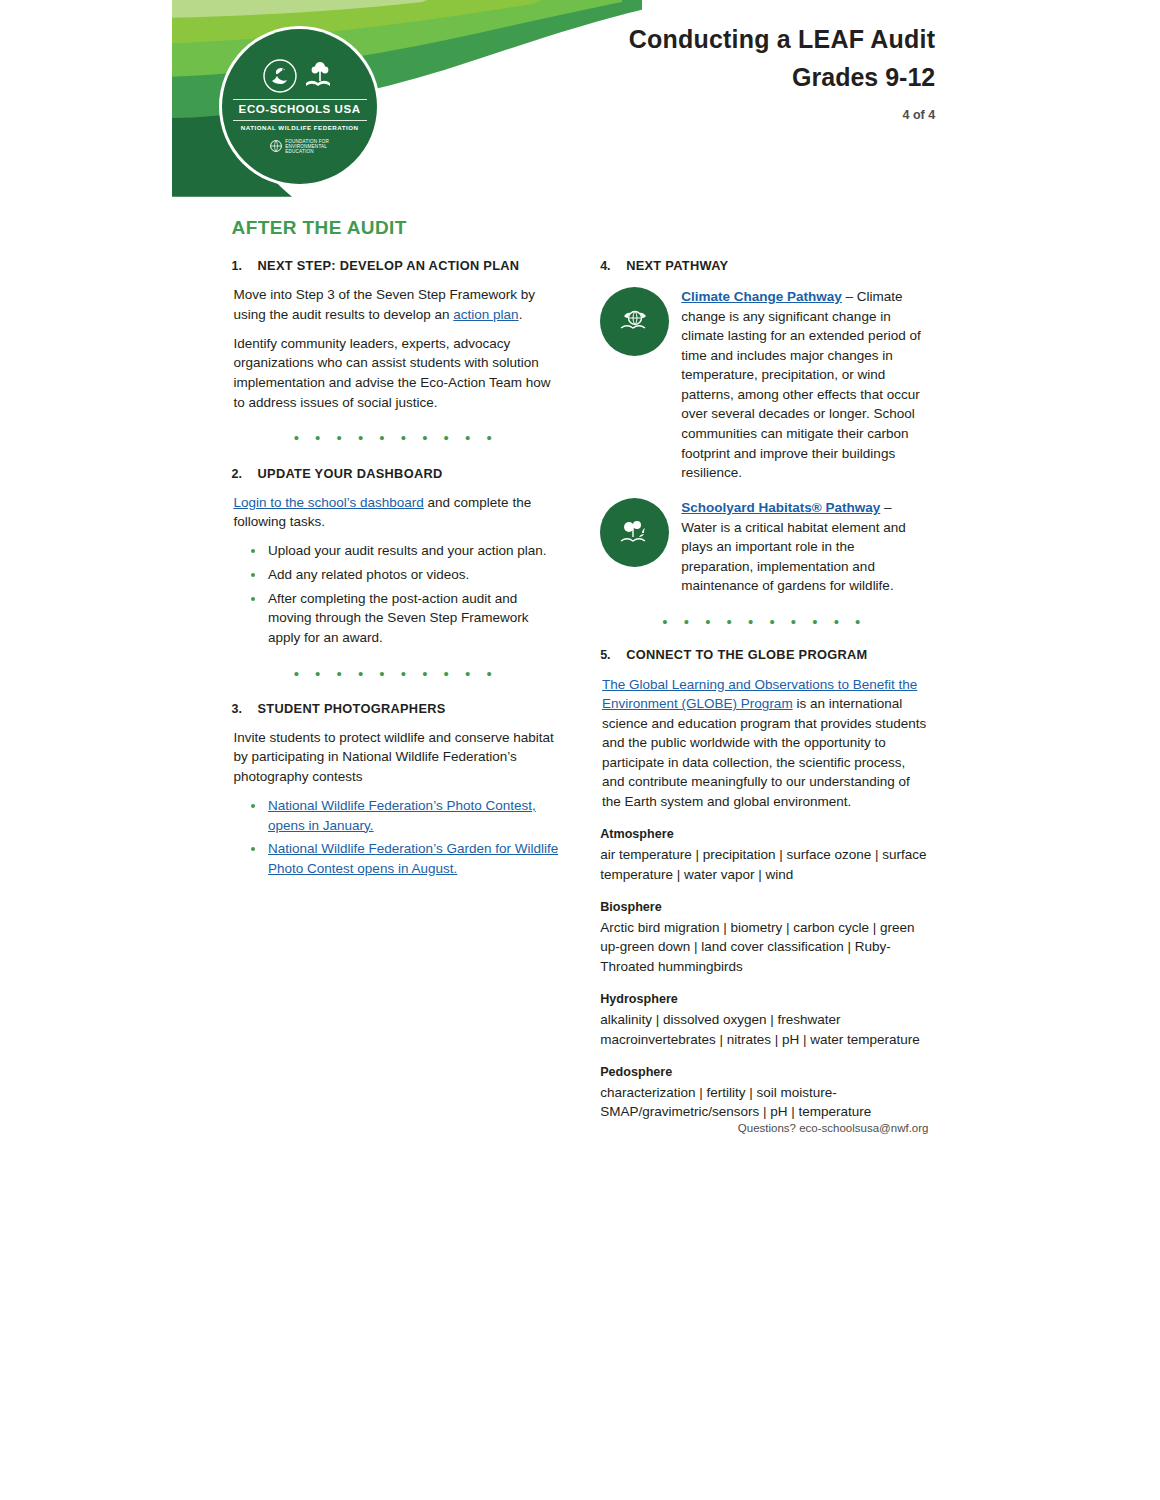ECO-SCHOOLS USA
NATIONAL WILDLIFE FEDERATION
FOUNDATION FOR
ENVIRONMENTAL
EDUCATION
Conducting a LEAF Audit
Grades 9-12
4 of 4
AFTER THE AUDIT
1.
NEXT STEP: DEVELOP AN ACTION PLAN
Move into Step 3 of the Seven Step Framework by using the audit results to develop an action plan.
Identify community leaders, experts, advocacy organizations who can assist students with solution implementation and advise the Eco-Action Team how to address issues of social justice.
• • • • • • • • • •
2.
UPDATE YOUR DASHBOARD
Login to the school’s dashboard and complete the following tasks.
Upload your audit results and your action plan.
Add any related photos or videos.
After completing the post-action audit and moving through the Seven Step Framework apply for an award.
• • • • • • • • • •
3.
STUDENT PHOTOGRAPHERS
Invite students to protect wildlife and conserve habitat by participating in National Wildlife Federation’s photography contests
National Wildlife Federation’s Photo Contest, opens in January.
National Wildlife Federation’s Garden for Wildlife Photo Contest opens in August.
4.
NEXT PATHWAY
Climate Change Pathway – Climate change is any significant change in climate lasting for an extended period of time and includes major changes in temperature, precipitation, or wind patterns, among other effects that occur over several decades or longer. School communities can mitigate their carbon footprint and improve their buildings resilience.
Schoolyard Habitats® Pathway – Water is a critical habitat element and plays an important role in the preparation, implementation and maintenance of gardens for wildlife.
• • • • • • • • • •
5.
CONNECT TO THE GLOBE PROGRAM
The Global Learning and Observations to Benefit the Environment (GLOBE) Program is an international science and education program that provides students and the public worldwide with the opportunity to participate in data collection, the scientific process, and contribute meaningfully to our understanding of the Earth system and global environment.
Atmosphere
air temperature | precipitation | surface ozone | surface temperature | water vapor | wind
Biosphere
Arctic bird migration | biometry | carbon cycle | green up-green down | land cover classification | Ruby-Throated hummingbirds
Hydrosphere
alkalinity | dissolved oxygen | freshwater macroinvertebrates | nitrates | pH | water temperature
Pedosphere
characterization | fertility | soil moisture-SMAP/gravimetric/sensors | pH | temperature
Questions? eco-schoolsusa@nwf.org